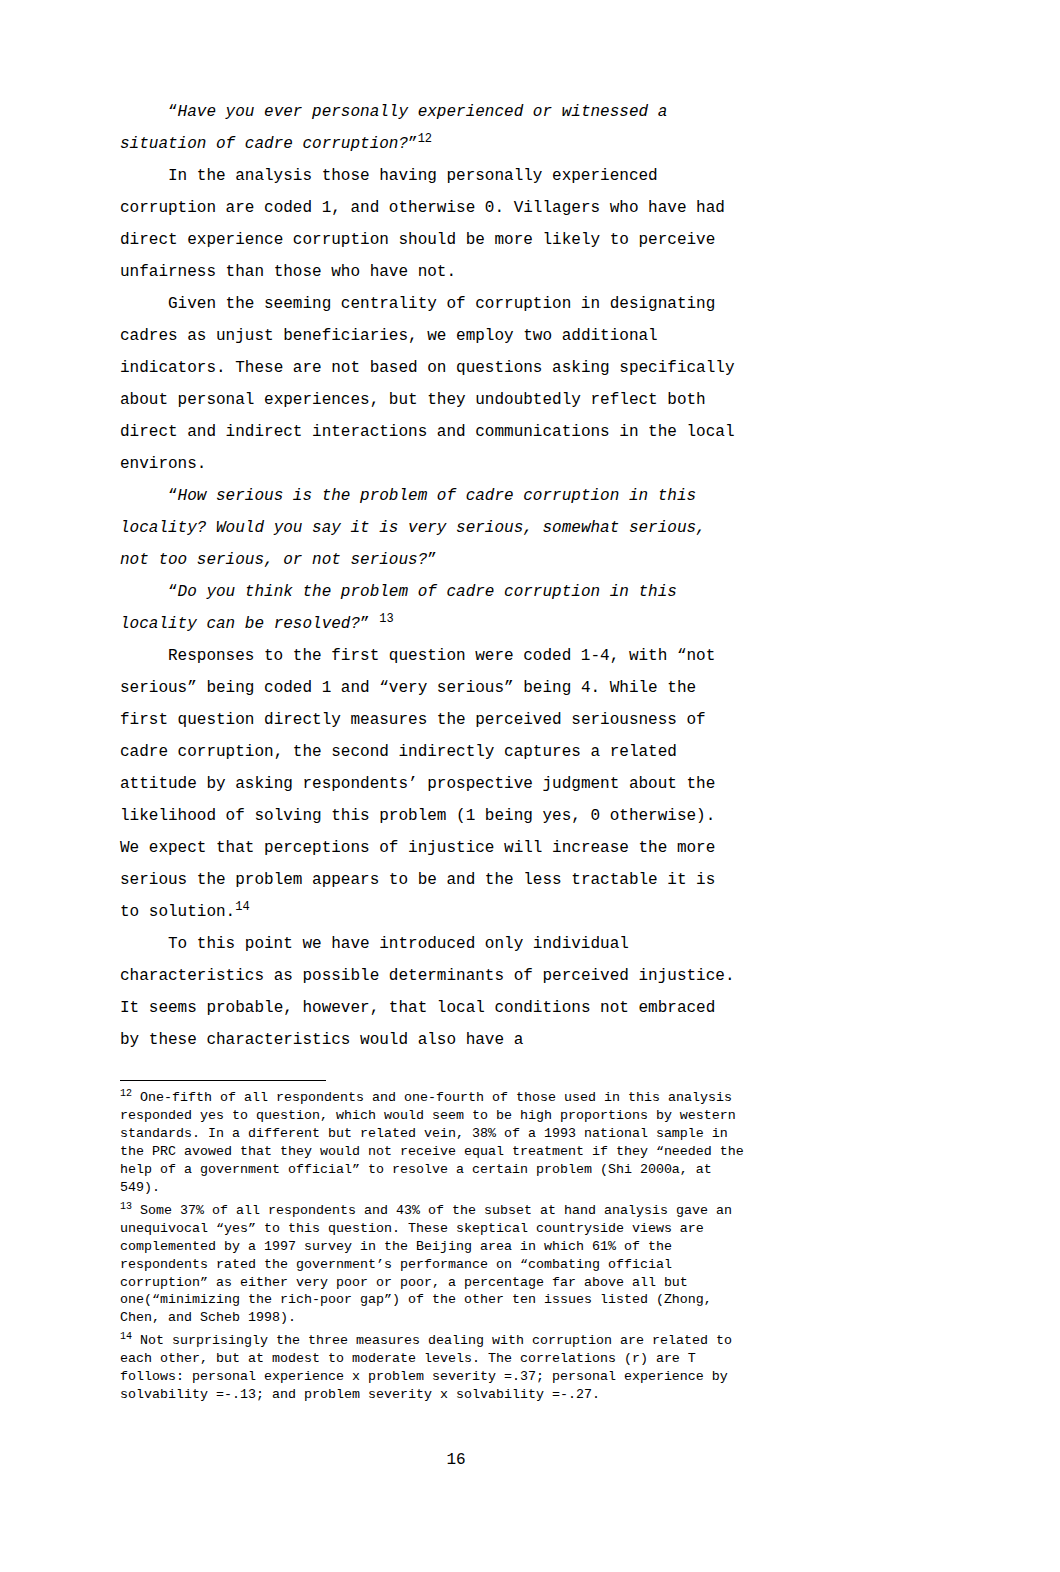“Have you ever personally experienced or witnessed a situation of cadre corruption?”12
In the analysis those having personally experienced corruption are coded 1, and otherwise 0. Villagers who have had direct experience corruption should be more likely to perceive unfairness than those who have not.
Given the seeming centrality of corruption in designating cadres as unjust beneficiaries, we employ two additional indicators. These are not based on questions asking specifically about personal experiences, but they undoubtedly reflect both direct and indirect interactions and communications in the local environs.
“How serious is the problem of cadre corruption in this locality? Would you say it is very serious, somewhat serious, not too serious, or not serious?”
“Do you think the problem of cadre corruption in this locality can be resolved?” 13
Responses to the first question were coded 1-4, with “not serious” being coded 1 and “very serious” being 4. While the first question directly measures the perceived seriousness of cadre corruption, the second indirectly captures a related attitude by asking respondents’ prospective judgment about the likelihood of solving this problem (1 being yes, 0 otherwise). We expect that perceptions of injustice will increase the more serious the problem appears to be and the less tractable it is to solution.14
To this point we have introduced only individual characteristics as possible determinants of perceived injustice. It seems probable, however, that local conditions not embraced by these characteristics would also have a
12 One-fifth of all respondents and one-fourth of those used in this analysis responded yes to question, which would seem to be high proportions by western standards. In a different but related vein, 38% of a 1993 national sample in the PRC avowed that they would not receive equal treatment if they “needed the help of a government official” to resolve a certain problem (Shi 2000a, at 549).
13 Some 37% of all respondents and 43% of the subset at hand analysis gave an unequivocal “yes” to this question. These skeptical countryside views are complemented by a 1997 survey in the Beijing area in which 61% of the respondents rated the government’s performance on “combating official corruption” as either very poor or poor, a percentage far above all but one(“minimizing the rich-poor gap”) of the other ten issues listed (Zhong, Chen, and Scheb 1998).
14 Not surprisingly the three measures dealing with corruption are related to each other, but at modest to moderate levels. The correlations (r) are T follows: personal experience x problem severity =.37; personal experience by solvability =-.13; and problem severity x solvability =-.27.
16